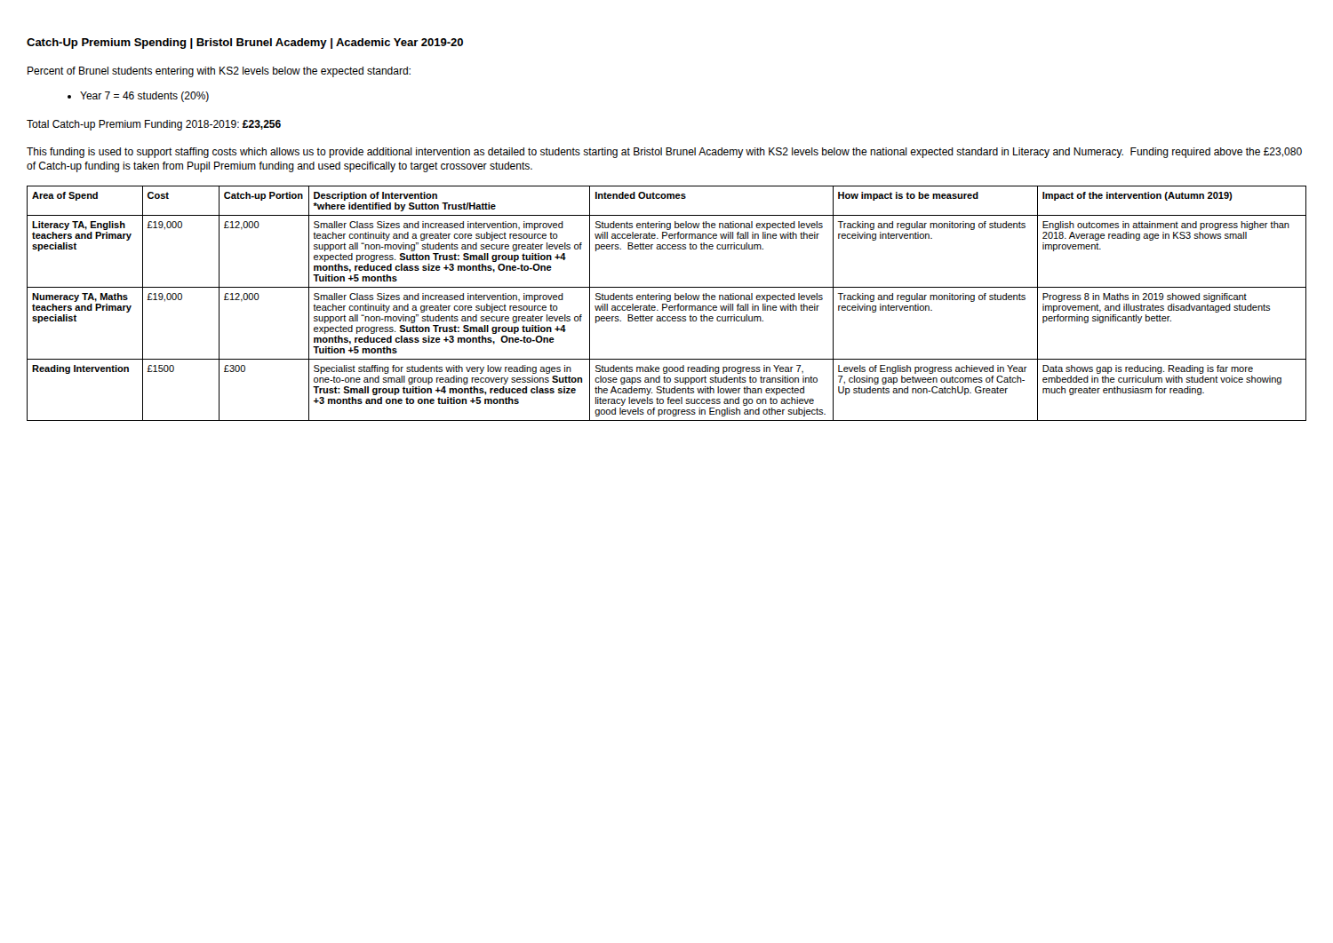Catch-Up Premium Spending | Bristol Brunel Academy | Academic Year 2019-20
Percent of Brunel students entering with KS2 levels below the expected standard:
Year 7 = 46 students (20%)
Total Catch-up Premium Funding 2018-2019: £23,256
This funding is used to support staffing costs which allows us to provide additional intervention as detailed to students starting at Bristol Brunel Academy with KS2 levels below the national expected standard in Literacy and Numeracy. Funding required above the £23,080 of Catch-up funding is taken from Pupil Premium funding and used specifically to target crossover students.
| Area of Spend | Cost | Catch-up Portion | Description of Intervention * where identified by Sutton Trust/Hattie | Intended Outcomes | How impact is to be measured | Impact of the intervention (Autumn 2019) |
| --- | --- | --- | --- | --- | --- | --- |
| Literacy TA, English teachers and Primary specialist | £19,000 | £12,000 | Smaller Class Sizes and increased intervention, improved teacher continuity and a greater core subject resource to support all “non-moving” students and secure greater levels of expected progress. Sutton Trust: Small group tuition +4 months, reduced class size +3 months, One-to-One Tuition +5 months | Students entering below the national expected levels will accelerate. Performance will fall in line with their peers. Better access to the curriculum. | Tracking and regular monitoring of students receiving intervention. | English outcomes in attainment and progress higher than 2018. Average reading age in KS3 shows small improvement. |
| Numeracy TA, Maths teachers and Primary specialist | £19,000 | £12,000 | Smaller Class Sizes and increased intervention, improved teacher continuity and a greater core subject resource to support all “non-moving” students and secure greater levels of expected progress. Sutton Trust: Small group tuition +4 months, reduced class size +3 months, One-to-One Tuition +5 months | Students entering below the national expected levels will accelerate. Performance will fall in line with their peers. Better access to the curriculum. | Tracking and regular monitoring of students receiving intervention. | Progress 8 in Maths in 2019 showed significant improvement, and illustrates disadvantaged students performing significantly better. |
| Reading Intervention | £1500 | £300 | Specialist staffing for students with very low reading ages in one-to-one and small group reading recovery sessions Sutton Trust: Small group tuition +4 months, reduced class size +3 months and one to one tuition +5 months | Students make good reading progress in Year 7, close gaps and to support students to transition into the Academy. Students with lower than expected literacy levels to feel success and go on to achieve good levels of progress in English and other subjects. | Levels of English progress achieved in Year 7, closing gap between outcomes of Catch- Up students and non-CatchUp. Greater | Data shows gap is reducing. Reading is far more embedded in the curriculum with student voice showing much greater enthusiasm for reading. |